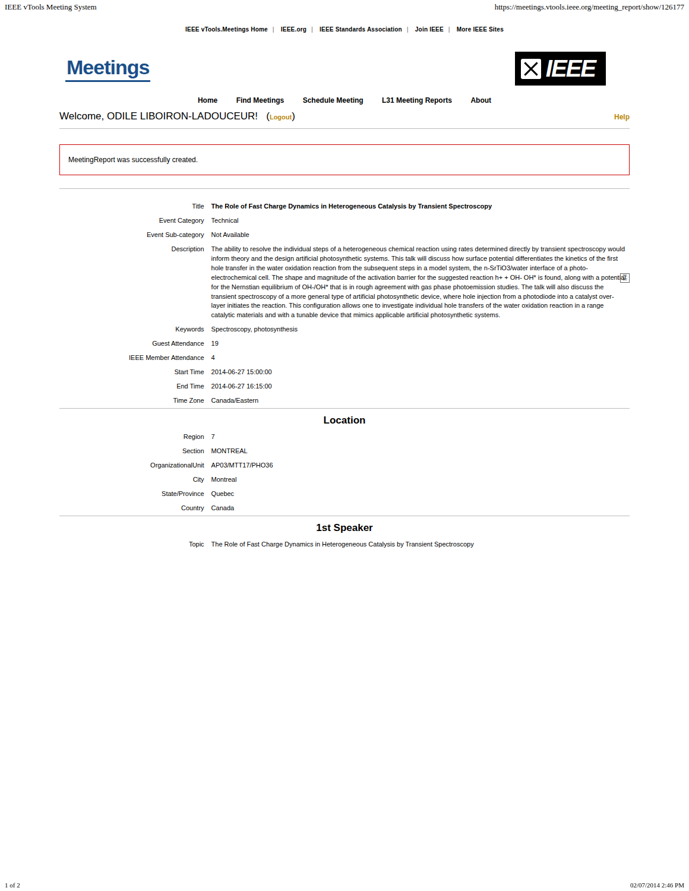IEEE vTools Meeting System https://meetings.vtools.ieee.org/meeting_report/show/126177
IEEE vTools.Meetings Home| IEEE.org| IEEE Standards Association| Join IEEE| More IEEE Sites
Meetings
IEEE
Home Find Meetings Schedule Meeting L31 Meeting Reports About
Welcome, ODILE LIBOIRON-LADOUCEUR! (Logout)
Help
MeetingReport was successfully created.
| Title | The Role of Fast Charge Dynamics in Heterogeneous Catalysis by Transient Spectroscopy |
| Event Category | Technical |
| Event Sub-category | Not Available |
| Description | The ability to resolve the individual steps of a heterogeneous chemical reaction using rates determined directly by transient spectroscopy would inform theory and the design artificial photosynthetic systems. This talk will discuss how surface potential differentiates the kinetics of the first hole transfer in the water oxidation reaction from the subsequent steps in a model system, the n-SrTiO3/water interface of a photo-electrochemical cell. The shape and magnitude of the activation barrier for the suggested reaction h+ + OH- OH* is found, along with a potential for the Nernstian equilibrium of OH-/OH* that is in rough agreement with gas phase photoemission studies. The talk will also discuss the transient spectroscopy of a more general type of artificial photosynthetic device, where hole injection from a photodiode into a catalyst over-layer initiates the reaction. This configuration allows one to investigate individual hole transfers of the water oxidation reaction in a range catalytic materials and with a tunable device that mimics applicable artificial photosynthetic systems. PO BO |
| Keywords | Spectroscopy, photosynthesis |
| Guest Attendance | 19 |
| IEEE Member Attendance | 4 |
| Start Time | 2014-06-27 15:00:00 |
| End Time | 2014-06-27 16:15:00 |
| Time Zone | Canada/Eastern |
Location
| Region | 7 |
| Section | MONTREAL |
| OrganizationalUnit | AP03/MTT17/PHO36 |
| City | Montreal |
| State/Province | Quebec |
| Country | Canada |
1st Speaker
| Topic | The Role of Fast Charge Dynamics in Heterogeneous Catalysis by Transient Spectroscopy |
1 of 2 02/07/2014 2:46 PM